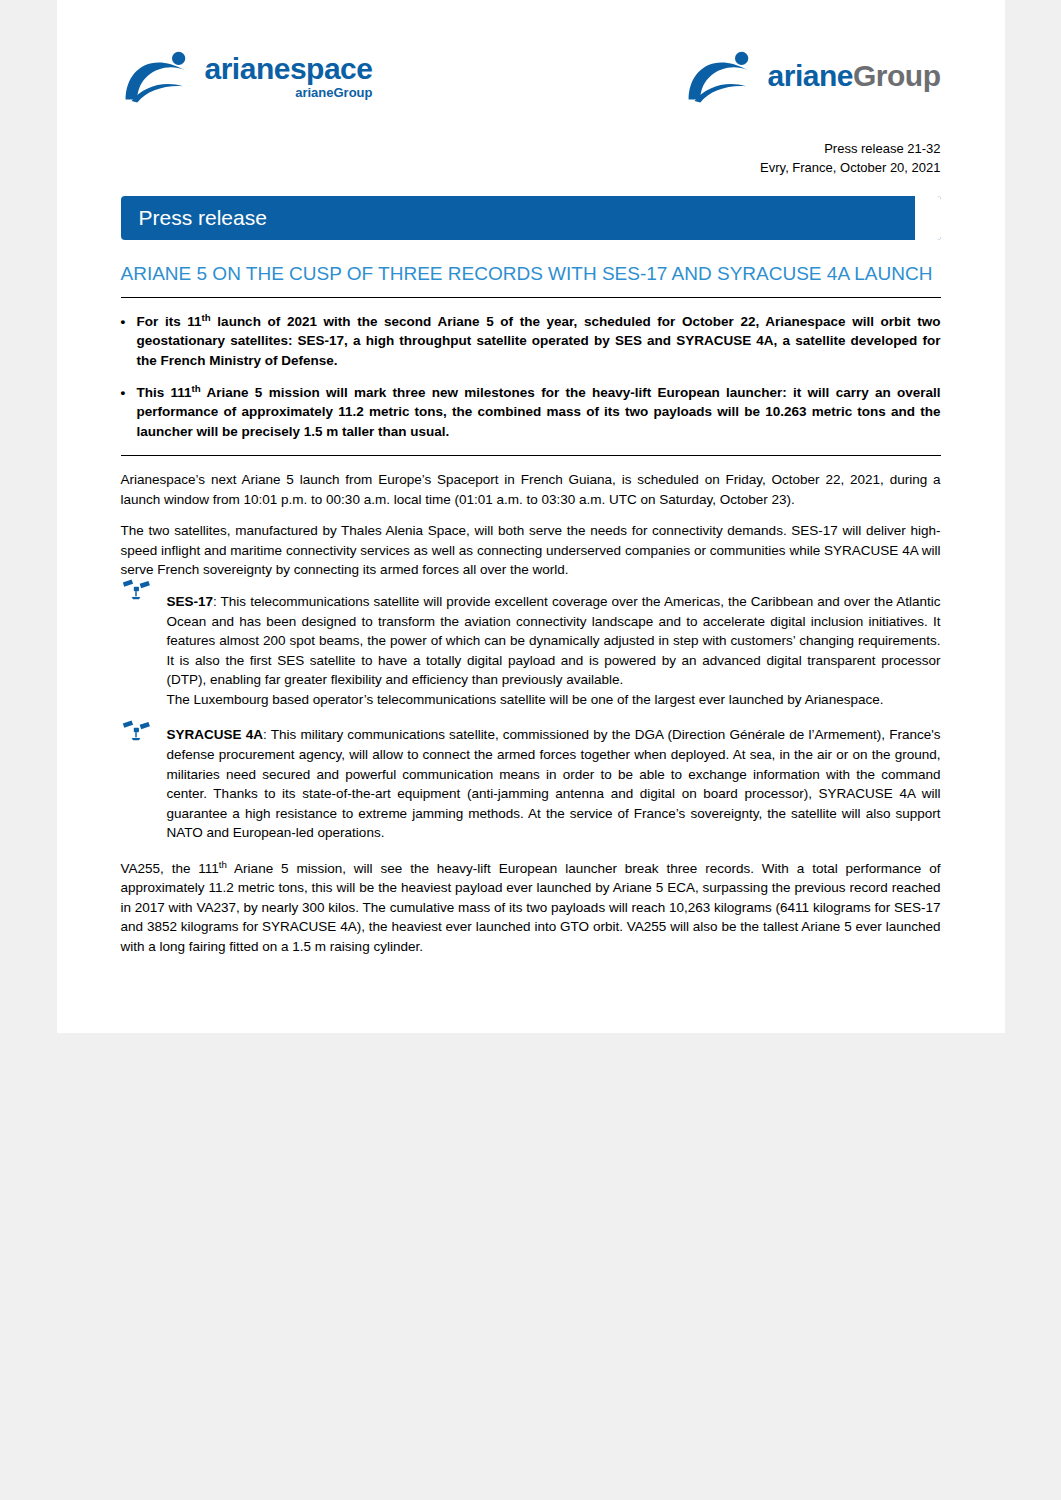arianespace arianeGroup
arianeGroup
Press release 21-32
Evry, France, October 20, 2021
Press release
Ariane 5 on the cusp of three records with SES-17 and SYRACUSE 4A launch
For its 11th launch of 2021 with the second Ariane 5 of the year, scheduled for October 22, Arianespace will orbit two geostationary satellites: SES-17, a high throughput satellite operated by SES and SYRACUSE 4A, a satellite developed for the French Ministry of Defense.
This 111th Ariane 5 mission will mark three new milestones for the heavy-lift European launcher: it will carry an overall performance of approximately 11.2 metric tons, the combined mass of its two payloads will be 10.263 metric tons and the launcher will be precisely 1.5 m taller than usual.
Arianespace’s next Ariane 5 launch from Europe’s Spaceport in French Guiana, is scheduled on Friday, October 22, 2021, during a launch window from 10:01 p.m. to 00:30 a.m. local time (01:01 a.m. to 03:30 a.m. UTC on Saturday, October 23).
The two satellites, manufactured by Thales Alenia Space, will both serve the needs for connectivity demands. SES-17 will deliver high-speed inflight and maritime connectivity services as well as connecting underserved companies or communities while SYRACUSE 4A will serve French sovereignty by connecting its armed forces all over the world.
SES-17: This telecommunications satellite will provide excellent coverage over the Americas, the Caribbean and over the Atlantic Ocean and has been designed to transform the aviation connectivity landscape and to accelerate digital inclusion initiatives. It features almost 200 spot beams, the power of which can be dynamically adjusted in step with customers’ changing requirements. It is also the first SES satellite to have a totally digital payload and is powered by an advanced digital transparent processor (DTP), enabling far greater flexibility and efficiency than previously available.
The Luxembourg based operator’s telecommunications satellite will be one of the largest ever launched by Arianespace.
SYRACUSE 4A: This military communications satellite, commissioned by the DGA (Direction Générale de l’Armement), France's defense procurement agency, will allow to connect the armed forces together when deployed. At sea, in the air or on the ground, militaries need secured and powerful communication means in order to be able to exchange information with the command center. Thanks to its state-of-the-art equipment (anti-jamming antenna and digital on board processor), SYRACUSE 4A will guarantee a high resistance to extreme jamming methods. At the service of France’s sovereignty, the satellite will also support NATO and European-led operations.
VA255, the 111th Ariane 5 mission, will see the heavy-lift European launcher break three records. With a total performance of approximately 11.2 metric tons, this will be the heaviest payload ever launched by Ariane 5 ECA, surpassing the previous record reached in 2017 with VA237, by nearly 300 kilos. The cumulative mass of its two payloads will reach 10,263 kilograms (6411 kilograms for SES-17 and 3852 kilograms for SYRACUSE 4A), the heaviest ever launched into GTO orbit. VA255 will also be the tallest Ariane 5 ever launched with a long fairing fitted on a 1.5 m raising cylinder.